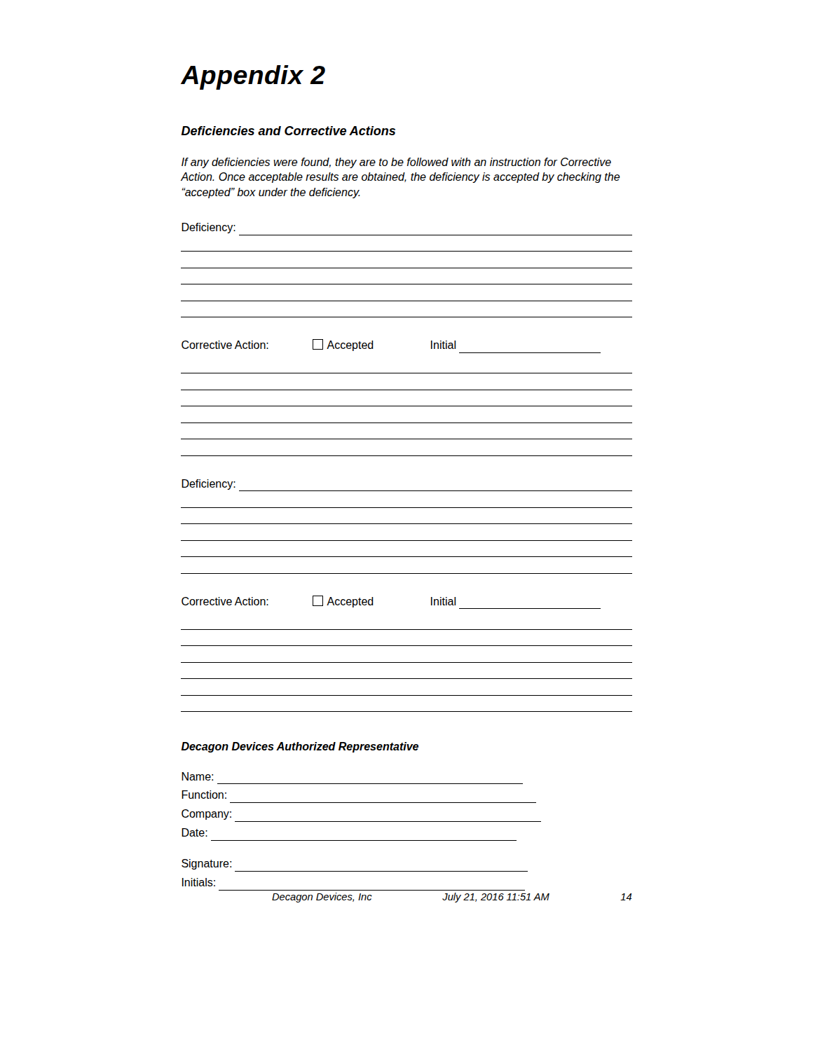Appendix 2
Deficiencies and Corrective Actions
If any deficiencies were found, they are to be followed with an instruction for Corrective Action. Once acceptable results are obtained, the deficiency is accepted by checking the “accepted” box under the deficiency.
Deficiency:
Corrective Action: Accepted Initial
Deficiency:
Corrective Action: Accepted Initial
Decagon Devices Authorized Representative
Name:
Function:
Company:
Date:
Signature:
Initials:
Decagon Devices, Inc July 21, 2016 11:51 AM 14